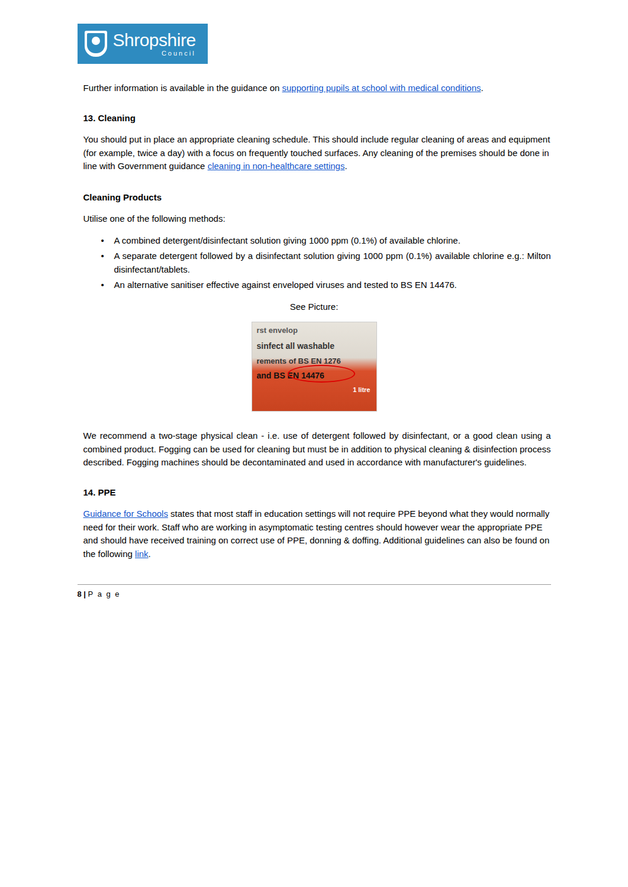Shropshire
Council
Further information is available in the guidance on supporting pupils at school with medical conditions.
13. Cleaning
You should put in place an appropriate cleaning schedule. This should include regular cleaning of areas and equipment (for example, twice a day) with a focus on frequently touched surfaces. Any cleaning of the premises should be done in line with Government guidance cleaning in non-healthcare settings.
Cleaning Products
Utilise one of the following methods:
A combined detergent/disinfectant solution giving 1000 ppm (0.1%) of available chlorine.
A separate detergent followed by a disinfectant solution giving 1000 ppm (0.1%) available chlorine e.g.: Milton disinfectant/tablets.
An alternative sanitiser effective against enveloped viruses and tested to BS EN 14476.
See Picture:
rst envelop sinfect all washable rements of BS EN 1276 and BS EN 14476 1 litre
We recommend a two-stage physical clean - i.e. use of detergent followed by disinfectant, or a good clean using a combined product. Fogging can be used for cleaning but must be in addition to physical cleaning & disinfection process described. Fogging machines should be decontaminated and used in accordance with manufacturer's guidelines.
14. PPE
Guidance for Schools states that most staff in education settings will not require PPE beyond what they would normally need for their work. Staff who are working in asymptomatic testing centres should however wear the appropriate PPE and should have received training on correct use of PPE, donning & doffing. Additional guidelines can also be found on the following link.
8 | P a g e